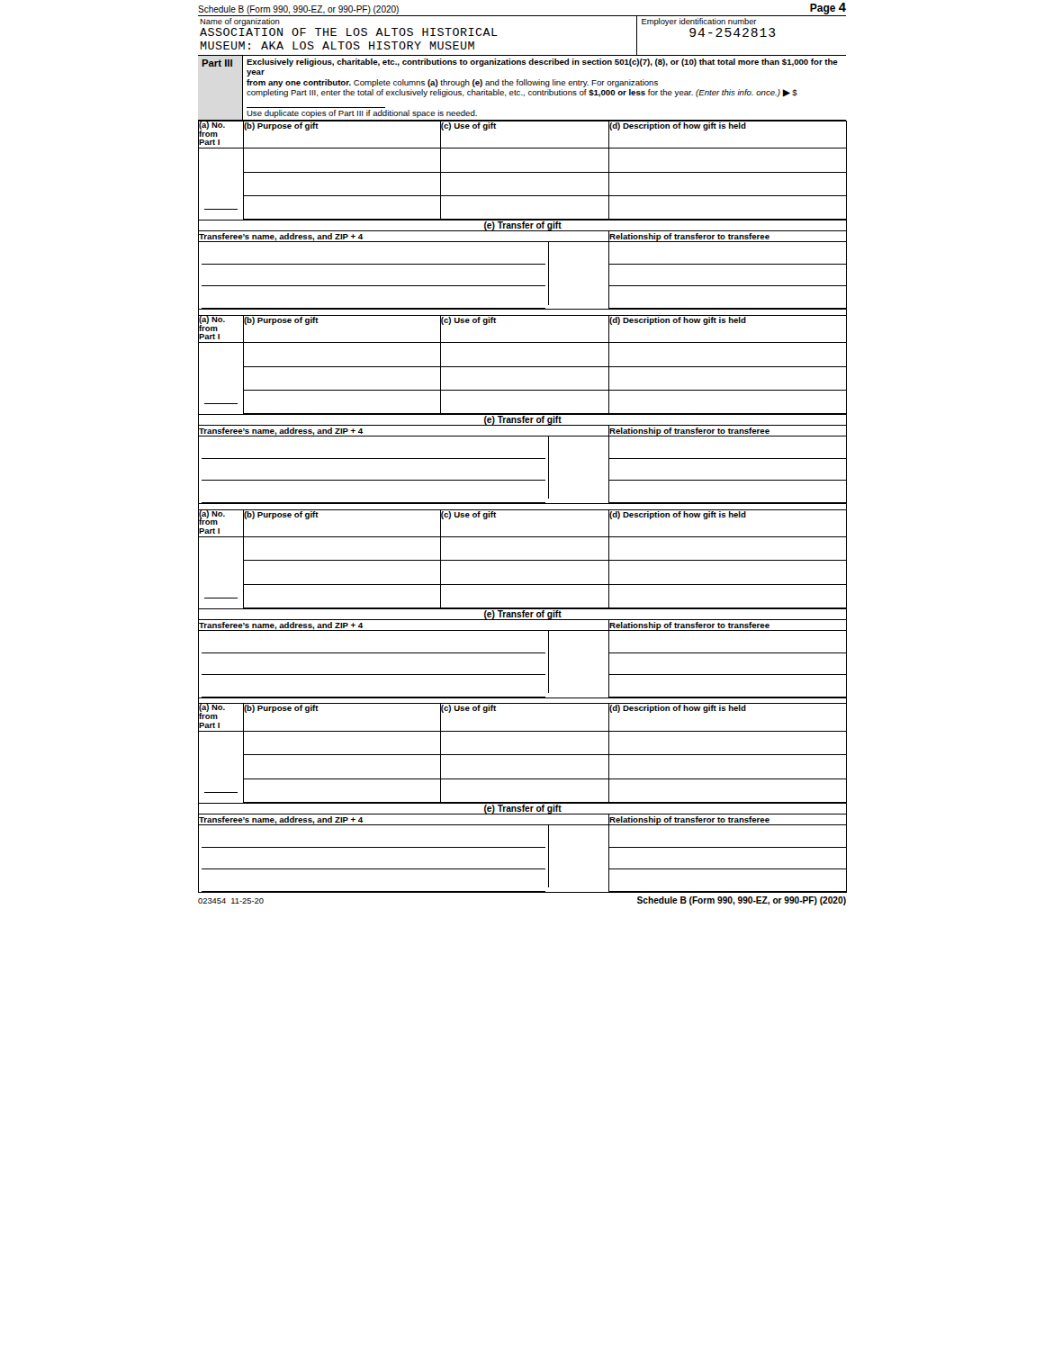Schedule B (Form 990, 990-EZ, or 990-PF) (2020)
Page 4
Name of organization
ASSOCIATION OF THE LOS ALTOS HISTORICAL
MUSEUM: AKA LOS ALTOS HISTORY MUSEUM
Employer identification number
94-2542813
Part III
Exclusively religious, charitable, etc., contributions to organizations described in section 501(c)(7), (8), or (10) that total more than $1,000 for the year
from any one contributor. Complete columns (a) through (e) and the following line entry. For organizations
completing Part III, enter the total of exclusively religious, charitable, etc., contributions of $1,000 or less for the year. (Enter this info. once.) ▶ $
Use duplicate copies of Part III if additional space is needed.
| (a) No. from Part I | (b) Purpose of gift | (c) Use of gift | (d) Description of how gift is held |
| (e) Transfer of gift |
| Transferee’s name, address, and ZIP + 4 | Relationship of transferor to transferee |
| (a) No. from Part I | (b) Purpose of gift | (c) Use of gift | (d) Description of how gift is held |
| (e) Transfer of gift |
| Transferee’s name, address, and ZIP + 4 | Relationship of transferor to transferee |
| (a) No. from Part I | (b) Purpose of gift | (c) Use of gift | (d) Description of how gift is held |
| (e) Transfer of gift |
| Transferee’s name, address, and ZIP + 4 | Relationship of transferor to transferee |
| (a) No. from Part I | (b) Purpose of gift | (c) Use of gift | (d) Description of how gift is held |
| (e) Transfer of gift |
| Transferee’s name, address, and ZIP + 4 | Relationship of transferor to transferee |
023454 11-25-20
Schedule B (Form 990, 990-EZ, or 990-PF) (2020)